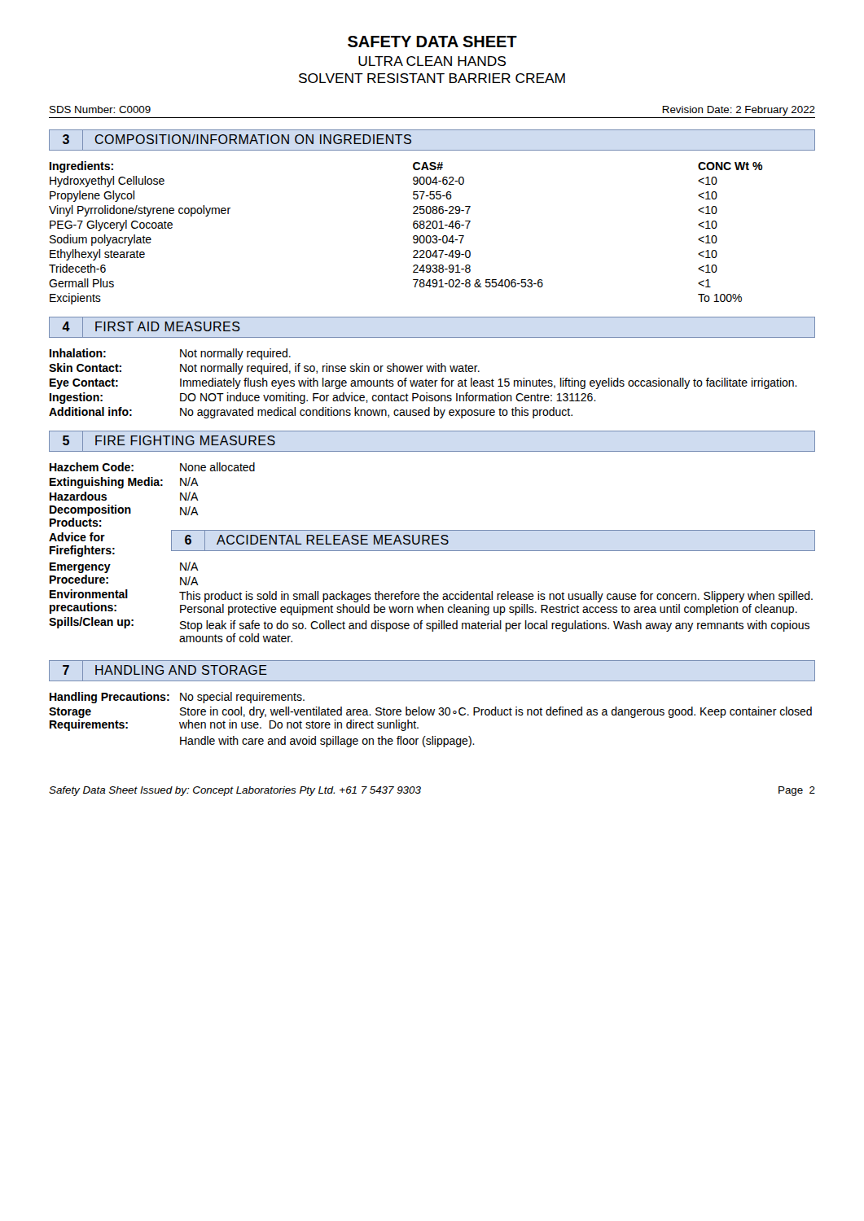SAFETY DATA SHEET
ULTRA CLEAN HANDS
SOLVENT RESISTANT BARRIER CREAM
SDS Number: C0009 Revision Date: 2 February 2022
3
COMPOSITION/INFORMATION ON INGREDIENTS
| Ingredients: | CAS# | CONC Wt % |
| --- | --- | --- |
| Hydroxyethyl Cellulose | 9004-62-0 | <10 |
| Propylene Glycol | 57-55-6 | <10 |
| Vinyl Pyrrolidone/styrene copolymer | 25086-29-7 | <10 |
| PEG-7 Glyceryl Cocoate | 68201-46-7 | <10 |
| Sodium polyacrylate | 9003-04-7 | <10 |
| Ethylhexyl stearate | 22047-49-0 | <10 |
| Trideceth-6 | 24938-91-8 | <10 |
| Germall Plus | 78491-02-8 & 55406-53-6 | <1 |
| Excipients | | To 100% |
4
FIRST AID MEASURES
Inhalation:
Not normally required.
Skin Contact:
Not normally required, if so, rinse skin or shower with water.
Eye Contact:
Immediately flush eyes with large amounts of water for at least 15 minutes, lifting eyelids occasionally to facilitate irrigation.
Ingestion:
DO NOT induce vomiting. For advice, contact Poisons Information Centre: 131126.
Additional info:
No aggravated medical conditions known, caused by exposure to this product.
5
FIRE FIGHTING MEASURES
Hazchem Code:
None allocated
Extinguishing Media:
N/A
Hazardous Decomposition Products:
N/A
Advice for Firefighters:
N/A
6
ACCIDENTAL RELEASE MEASURES
Emergency Procedure:
N/A
Environmental precautions:
N/A
Spills/Clean up:
This product is sold in small packages therefore the accidental release is not usually cause for concern. Slippery when spilled. Personal protective equipment should be worn when cleaning up spills. Restrict access to area until completion of cleanup.
Stop leak if safe to do so. Collect and dispose of spilled material per local regulations. Wash away any remnants with copious amounts of cold water.
7
HANDLING AND STORAGE
Handling Precautions:
No special requirements.
Storage Requirements:
Store in cool, dry, well-ventilated area. Store below 30∘C. Product is not defined as a dangerous good. Keep container closed when not in use. Do not store in direct sunlight.
Handle with care and avoid spillage on the floor (slippage).
Safety Data Sheet Issued by: Concept Laboratories Pty Ltd. +61 7 5437 9303 Page 2